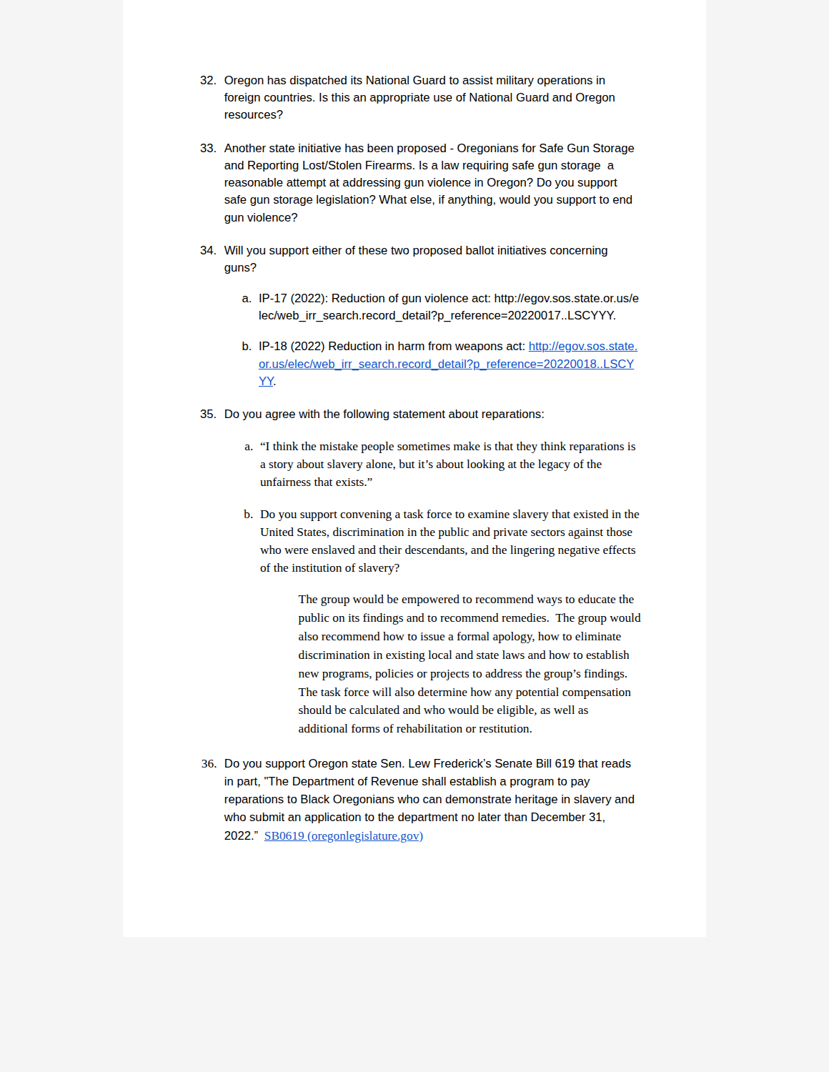Oregon has dispatched its National Guard to assist military operations in foreign countries. Is this an appropriate use of National Guard and Oregon resources?
Another state initiative has been proposed - Oregonians for Safe Gun Storage and Reporting Lost/Stolen Firearms. Is a law requiring safe gun storage a reasonable attempt at addressing gun violence in Oregon? Do you support safe gun storage legislation? What else, if anything, would you support to end gun violence?
Will you support either of these two proposed ballot initiatives concerning guns?
IP-17 (2022): Reduction of gun violence act: http://egov.sos.state.or.us/elec/web_irr_search.record_detail?p_reference=20220017..LSCYYY.
IP-18 (2022) Reduction in harm from weapons act: http://egov.sos.state.or.us/elec/web_irr_search.record_detail?p_reference=20220018..LSCYYY.
Do you agree with the following statement about reparations:
“I think the mistake people sometimes make is that they think reparations is a story about slavery alone, but it’s about looking at the legacy of the unfairness that exists.”
Do you support convening a task force to examine slavery that existed in the United States, discrimination in the public and private sectors against those who were enslaved and their descendants, and the lingering negative effects of the institution of slavery?
The group would be empowered to recommend ways to educate the public on its findings and to recommend remedies. The group would also recommend how to issue a formal apology, how to eliminate discrimination in existing local and state laws and how to establish new programs, policies or projects to address the group’s findings. The task force will also determine how any potential compensation should be calculated and who would be eligible, as well as additional forms of rehabilitation or restitution.
Do you support Oregon state Sen. Lew Frederick’s Senate Bill 619 that reads in part, "The Department of Revenue shall establish a program to pay reparations to Black Oregonians who can demonstrate heritage in slavery and who submit an application to the department no later than December 31, 2022.” SB0619 (oregonlegislature.gov)